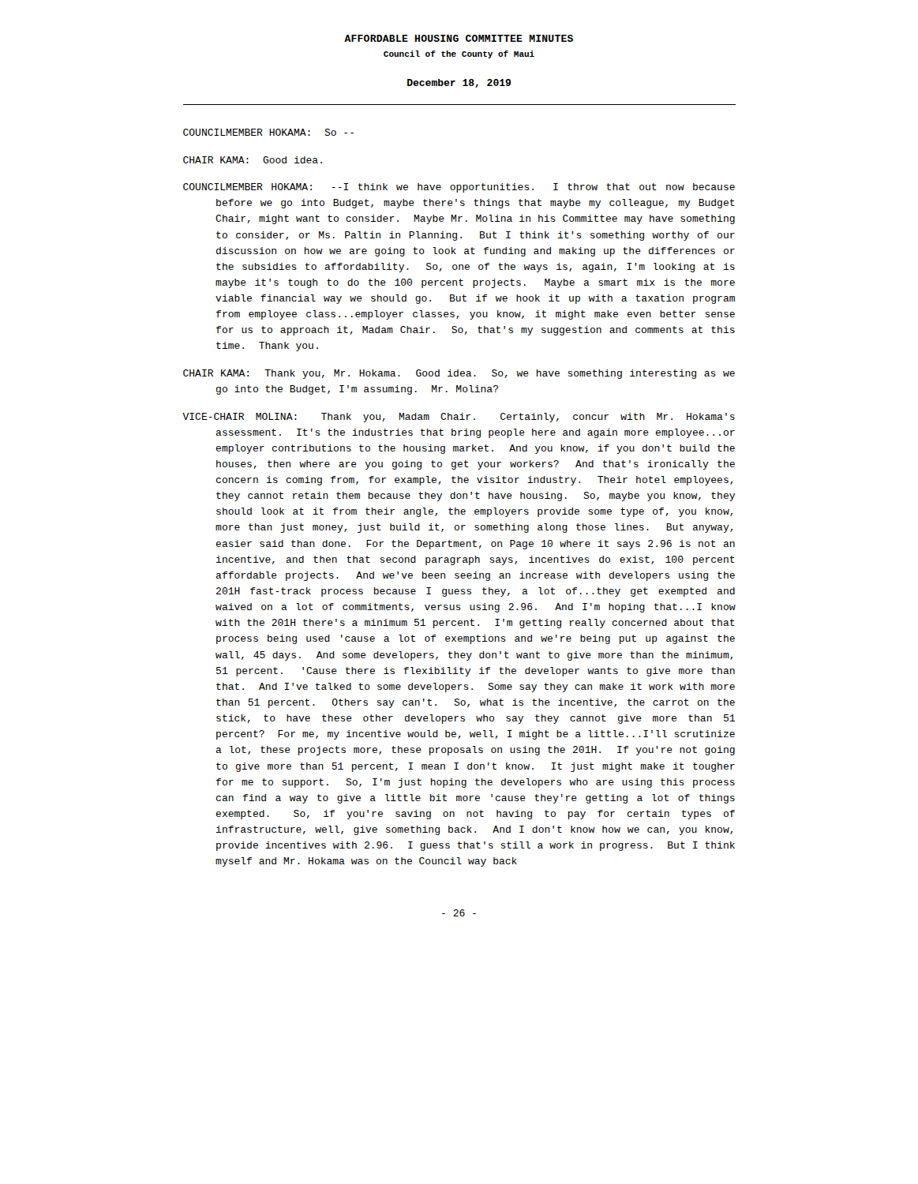AFFORDABLE HOUSING COMMITTEE MINUTES
Council of the County of Maui
December 18, 2019
COUNCILMEMBER HOKAMA: So --
CHAIR KAMA: Good idea.
COUNCILMEMBER HOKAMA: --I think we have opportunities. I throw that out now because before we go into Budget, maybe there's things that maybe my colleague, my Budget Chair, might want to consider. Maybe Mr. Molina in his Committee may have something to consider, or Ms. Paltin in Planning. But I think it's something worthy of our discussion on how we are going to look at funding and making up the differences or the subsidies to affordability. So, one of the ways is, again, I'm looking at is maybe it's tough to do the 100 percent projects. Maybe a smart mix is the more viable financial way we should go. But if we hook it up with a taxation program from employee class...employer classes, you know, it might make even better sense for us to approach it, Madam Chair. So, that's my suggestion and comments at this time. Thank you.
CHAIR KAMA: Thank you, Mr. Hokama. Good idea. So, we have something interesting as we go into the Budget, I'm assuming. Mr. Molina?
VICE-CHAIR MOLINA: Thank you, Madam Chair. Certainly, concur with Mr. Hokama's assessment. It's the industries that bring people here and again more employee...or employer contributions to the housing market. And you know, if you don't build the houses, then where are you going to get your workers? And that's ironically the concern is coming from, for example, the visitor industry. Their hotel employees, they cannot retain them because they don't have housing. So, maybe you know, they should look at it from their angle, the employers provide some type of, you know, more than just money, just build it, or something along those lines. But anyway, easier said than done. For the Department, on Page 10 where it says 2.96 is not an incentive, and then that second paragraph says, incentives do exist, 100 percent affordable projects. And we've been seeing an increase with developers using the 201H fast-track process because I guess they, a lot of...they get exempted and waived on a lot of commitments, versus using 2.96. And I'm hoping that...I know with the 201H there's a minimum 51 percent. I'm getting really concerned about that process being used 'cause a lot of exemptions and we're being put up against the wall, 45 days. And some developers, they don't want to give more than the minimum, 51 percent. 'Cause there is flexibility if the developer wants to give more than that. And I've talked to some developers. Some say they can make it work with more than 51 percent. Others say can't. So, what is the incentive, the carrot on the stick, to have these other developers who say they cannot give more than 51 percent? For me, my incentive would be, well, I might be a little...I'll scrutinize a lot, these projects more, these proposals on using the 201H. If you're not going to give more than 51 percent, I mean I don't know. It just might make it tougher for me to support. So, I'm just hoping the developers who are using this process can find a way to give a little bit more 'cause they're getting a lot of things exempted. So, if you're saving on not having to pay for certain types of infrastructure, well, give something back. And I don't know how we can, you know, provide incentives with 2.96. I guess that's still a work in progress. But I think myself and Mr. Hokama was on the Council way back
- 26 -